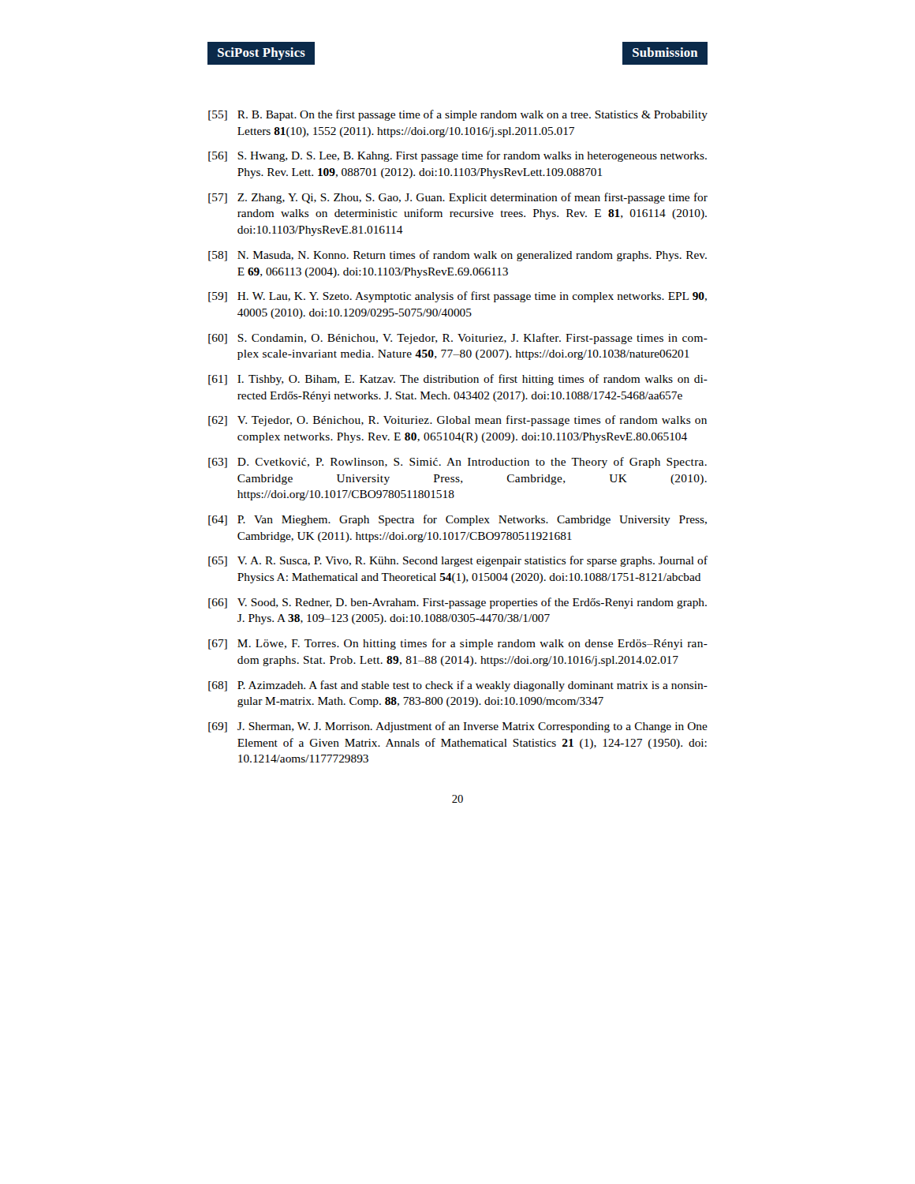SciPost Physics Submission
[55] R. B. Bapat. On the first passage time of a simple random walk on a tree. Statistics & Probability Letters 81(10), 1552 (2011). https://doi.org/10.1016/j.spl.2011.05.017
[56] S. Hwang, D. S. Lee, B. Kahng. First passage time for random walks in heterogeneous networks. Phys. Rev. Lett. 109, 088701 (2012). doi:10.1103/PhysRevLett.109.088701
[57] Z. Zhang, Y. Qi, S. Zhou, S. Gao, J. Guan. Explicit determination of mean first-passage time for random walks on deterministic uniform recursive trees. Phys. Rev. E 81, 016114 (2010). doi:10.1103/PhysRevE.81.016114
[58] N. Masuda, N. Konno. Return times of random walk on generalized random graphs. Phys. Rev. E 69, 066113 (2004). doi:10.1103/PhysRevE.69.066113
[59] H. W. Lau, K. Y. Szeto. Asymptotic analysis of first passage time in complex networks. EPL 90, 40005 (2010). doi:10.1209/0295-5075/90/40005
[60] S. Condamin, O. Bénichou, V. Tejedor, R. Voituriez, J. Klafter. First-passage times in complex scale-invariant media. Nature 450, 77–80 (2007). https://doi.org/10.1038/nature06201
[61] I. Tishby, O. Biham, E. Katzav. The distribution of first hitting times of random walks on directed Erdős-Rényi networks. J. Stat. Mech. 043402 (2017). doi:10.1088/1742-5468/aa657e
[62] V. Tejedor, O. Bénichou, R. Voituriez. Global mean first-passage times of random walks on complex networks. Phys. Rev. E 80, 065104(R) (2009). doi:10.1103/PhysRevE.80.065104
[63] D. Cvetković, P. Rowlinson, S. Simić. An Introduction to the Theory of Graph Spectra. Cambridge University Press, Cambridge, UK (2010). https://doi.org/10.1017/CBO9780511801518
[64] P. Van Mieghem. Graph Spectra for Complex Networks. Cambridge University Press, Cambridge, UK (2011). https://doi.org/10.1017/CBO9780511921681
[65] V. A. R. Susca, P. Vivo, R. Kühn. Second largest eigenpair statistics for sparse graphs. Journal of Physics A: Mathematical and Theoretical 54(1), 015004 (2020). doi:10.1088/1751-8121/abcbad
[66] V. Sood, S. Redner, D. ben-Avraham. First-passage properties of the Erdős-Renyi random graph. J. Phys. A 38, 109–123 (2005). doi:10.1088/0305-4470/38/1/007
[67] M. Löwe, F. Torres. On hitting times for a simple random walk on dense Erdös–Rényi random graphs. Stat. Prob. Lett. 89, 81–88 (2014). https://doi.org/10.1016/j.spl.2014.02.017
[68] P. Azimzadeh. A fast and stable test to check if a weakly diagonally dominant matrix is a nonsingular M-matrix. Math. Comp. 88, 783-800 (2019). doi:10.1090/mcom/3347
[69] J. Sherman, W. J. Morrison. Adjustment of an Inverse Matrix Corresponding to a Change in One Element of a Given Matrix. Annals of Mathematical Statistics 21 (1), 124-127 (1950). doi: 10.1214/aoms/1177729893
20